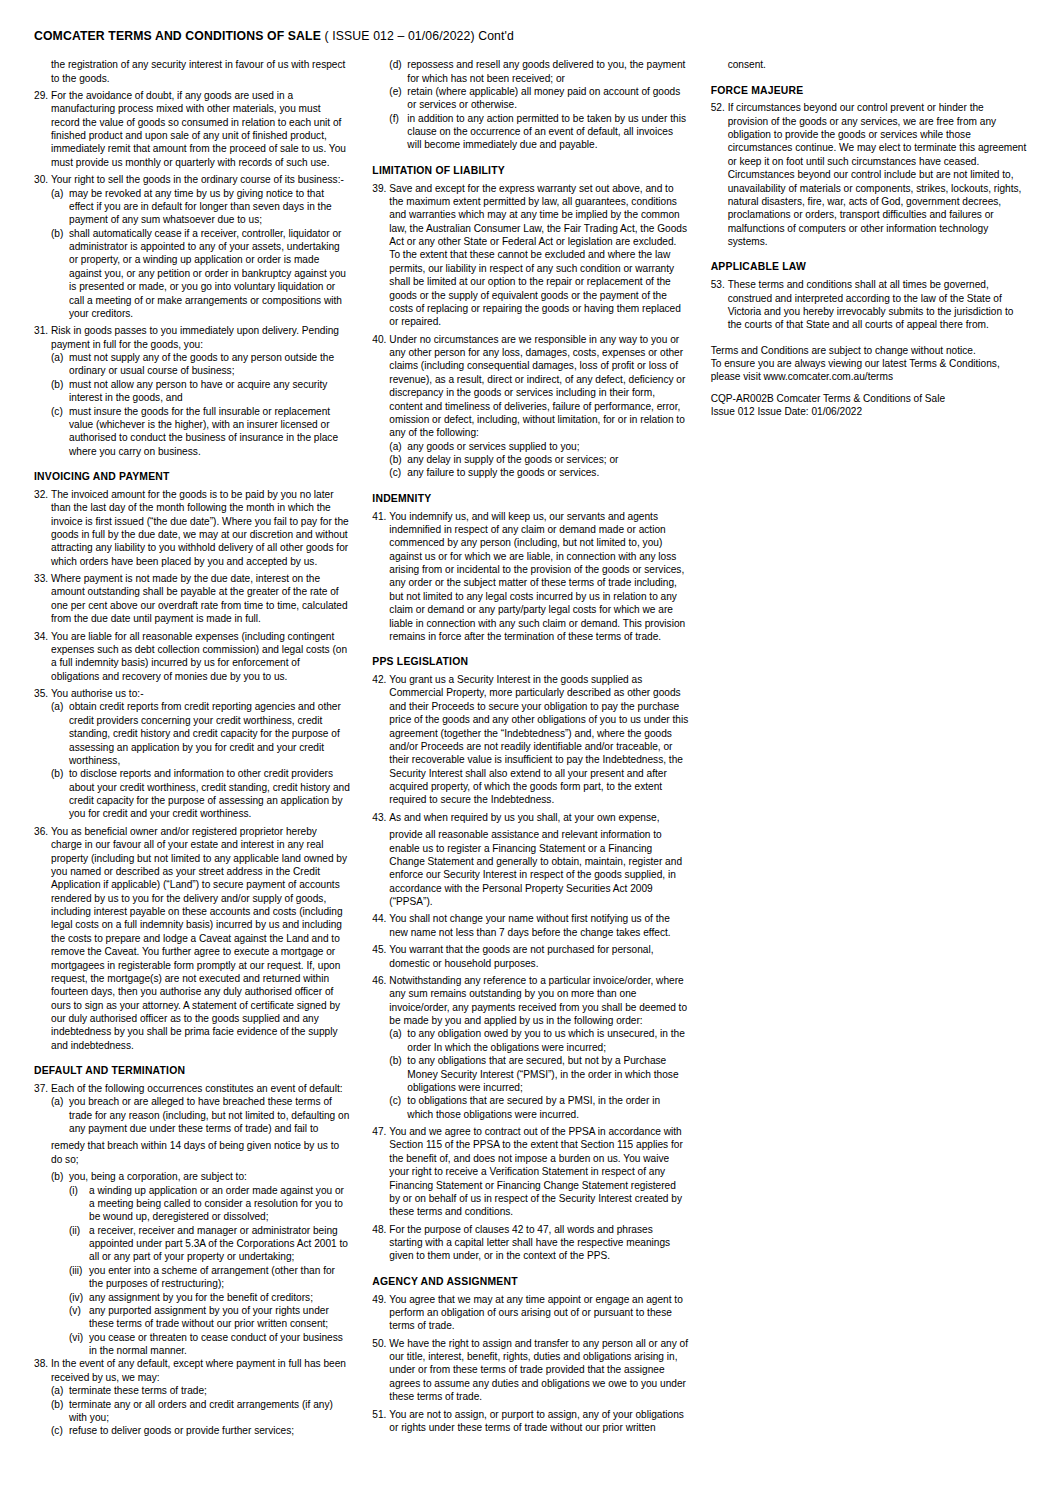COMCATER TERMS AND CONDITIONS OF SALE ( ISSUE 012 – 01/06/2022) Cont'd
the registration of any security interest in favour of us with respect to the goods.
29. For the avoidance of doubt, if any goods are used in a manufacturing process mixed with other materials, you must record the value of goods so consumed in relation to each unit of finished product and upon sale of any unit of finished product, immediately remit that amount from the proceed of sale to us. You must provide us monthly or quarterly with records of such use.
30. Your right to sell the goods in the ordinary course of its business:-
(a) may be revoked at any time by us by giving notice to that effect if you are in default for longer than seven days in the payment of any sum whatsoever due to us;
(b) shall automatically cease if a receiver, controller, liquidator or administrator is appointed to any of your assets, undertaking or property, or a winding up application or order is made against you, or any petition or order in bankruptcy against you is presented or made, or you go into voluntary liquidation or call a meeting of or make arrangements or compositions with your creditors.
31. Risk in goods passes to you immediately upon delivery. Pending payment in full for the goods, you:
(a) must not supply any of the goods to any person outside the ordinary or usual course of business;
(b) must not allow any person to have or acquire any security interest in the goods, and
(c) must insure the goods for the full insurable or replacement value (whichever is the higher), with an insurer licensed or authorised to conduct the business of insurance in the place where you carry on business.
INVOICING AND PAYMENT
32. The invoiced amount for the goods is to be paid by you no later than the last day of the month following the month in which the invoice is first issued (“the due date”). Where you fail to pay for the goods in full by the due date, we may at our discretion and without attracting any liability to you withhold delivery of all other goods for which orders have been placed by you and accepted by us.
33. Where payment is not made by the due date, interest on the amount outstanding shall be payable at the greater of the rate of one per cent above our overdraft rate from time to time, calculated from the due date until payment is made in full.
34. You are liable for all reasonable expenses (including contingent expenses such as debt collection commission) and legal costs (on a full indemnity basis) incurred by us for enforcement of obligations and recovery of monies due by you to us.
35. You authorise us to:-
(a) obtain credit reports from credit reporting agencies and other credit providers concerning your credit worthiness, credit standing, credit history and credit capacity for the purpose of assessing an application by you for credit and your credit worthiness,
(b) to disclose reports and information to other credit providers about your credit worthiness, credit standing, credit history and credit capacity for the purpose of assessing an application by you for credit and your credit worthiness.
36. You as beneficial owner and/or registered proprietor hereby charge in our favour all of your estate and interest in any real property (including but not limited to any applicable land owned by you named or described as your street address in the Credit Application if applicable) (“Land”) to secure payment of accounts rendered by us to you for the delivery and/or supply of goods, including interest payable on these accounts and costs (including legal costs on a full indemnity basis) incurred by us and including the costs to prepare and lodge a Caveat against the Land and to remove the Caveat. You further agree to execute a mortgage or mortgagees in registerable form promptly at our request. If, upon request, the mortgage(s) are not executed and returned within fourteen days, then you authorise any duly authorised officer of ours to sign as your attorney. A statement of certificate signed by our duly authorised officer as to the goods supplied and any indebtedness by you shall be prima facie evidence of the supply and indebtedness.
DEFAULT AND TERMINATION
37. Each of the following occurrences constitutes an event of default:
(a) you breach or are alleged to have breached these terms of trade for any reason (including, but not limited to, defaulting on any payment due under these terms of trade) and fail to
remedy that breach within 14 days of being given notice by us to do so;
(b) you, being a corporation, are subject to:
(i) a winding up application or an order made against you or a meeting being called to consider a resolution for you to be wound up, deregistered or dissolved;
(ii) a receiver, receiver and manager or administrator being appointed under part 5.3A of the Corporations Act 2001 to all or any part of your property or undertaking;
(iii) you enter into a scheme of arrangement (other than for the purposes of restructuring);
(iv) any assignment by you for the benefit of creditors;
(v) any purported assignment by you of your rights under these terms of trade without our prior written consent;
(vi) you cease or threaten to cease conduct of your business in the normal manner.
38. In the event of any default, except where payment in full has been received by us, we may:
(a) terminate these terms of trade;
(b) terminate any or all orders and credit arrangements (if any) with you;
(c) refuse to deliver goods or provide further services;
(d) repossess and resell any goods delivered to you, the payment for which has not been received; or
(e) retain (where applicable) all money paid on account of goods or services or otherwise.
(f) in addition to any action permitted to be taken by us under this clause on the occurrence of an event of default, all invoices will become immediately due and payable.
LIMITATION OF LIABILITY
39. Save and except for the express warranty set out above, and to the maximum extent permitted by law, all guarantees, conditions and warranties which may at any time be implied by the common law, the Australian Consumer Law, the Fair Trading Act, the Goods Act or any other State or Federal Act or legislation are excluded. To the extent that these cannot be excluded and where the law permits, our liability in respect of any such condition or warranty shall be limited at our option to the repair or replacement of the goods or the supply of equivalent goods or the payment of the costs of replacing or repairing the goods or having them replaced or repaired.
40. Under no circumstances are we responsible in any way to you or any other person for any loss, damages, costs, expenses or other claims (including consequential damages, loss of profit or loss of revenue), as a result, direct or indirect, of any defect, deficiency or discrepancy in the goods or services including in their form, content and timeliness of deliveries, failure of performance, error, omission or defect, including, without limitation, for or in relation to any of the following:
(a) any goods or services supplied to you;
(b) any delay in supply of the goods or services; or
(c) any failure to supply the goods or services.
INDEMNITY
41. You indemnify us, and will keep us, our servants and agents indemnified in respect of any claim or demand made or action commenced by any person (including, but not limited to, you) against us or for which we are liable, in connection with any loss arising from or incidental to the provision of the goods or services, any order or the subject matter of these terms of trade including, but not limited to any legal costs incurred by us in relation to any claim or demand or any party/party legal costs for which we are liable in connection with any such claim or demand. This provision remains in force after the termination of these terms of trade.
PPS LEGISLATION
42. You grant us a Security Interest in the goods supplied as Commercial Property, more particularly described as other goods and their Proceeds to secure your obligation to pay the purchase price of the goods and any other obligations of you to us under this agreement (together the “Indebtedness”) and, where the goods and/or Proceeds are not readily identifiable and/or traceable, or their recoverable value is insufficient to pay the Indebtedness, the Security Interest shall also extend to all your present and after acquired property, of which the goods form part, to the extent required to secure the Indebtedness.
43. As and when required by us you shall, at your own expense,
provide all reasonable assistance and relevant information to enable us to register a Financing Statement or a Financing Change Statement and generally to obtain, maintain, register and enforce our Security Interest in respect of the goods supplied, in accordance with the Personal Property Securities Act 2009 (“PPSA”).
44. You shall not change your name without first notifying us of the new name not less than 7 days before the change takes effect.
45. You warrant that the goods are not purchased for personal, domestic or household purposes.
46. Notwithstanding any reference to a particular invoice/order, where any sum remains outstanding by you on more than one invoice/order, any payments received from you shall be deemed to be made by you and applied by us in the following order:
(a) to any obligation owed by you to us which is unsecured, in the order In which the obligations were incurred;
(b) to any obligations that are secured, but not by a Purchase Money Security Interest (“PMSI”), in the order in which those obligations were incurred;
(c) to obligations that are secured by a PMSI, in the order in which those obligations were incurred.
47. You and we agree to contract out of the PPSA in accordance with Section 115 of the PPSA to the extent that Section 115 applies for the benefit of, and does not impose a burden on us. You waive your right to receive a Verification Statement in respect of any Financing Statement or Financing Change Statement registered by or on behalf of us in respect of the Security Interest created by these terms and conditions.
48. For the purpose of clauses 42 to 47, all words and phrases starting with a capital letter shall have the respective meanings given to them under, or in the context of the PPS.
AGENCY AND ASSIGNMENT
49. You agree that we may at any time appoint or engage an agent to perform an obligation of ours arising out of or pursuant to these terms of trade.
50. We have the right to assign and transfer to any person all or any of our title, interest, benefit, rights, duties and obligations arising in, under or from these terms of trade provided that the assignee agrees to assume any duties and obligations we owe to you under these terms of trade.
51. You are not to assign, or purport to assign, any of your obligations or rights under these terms of trade without our prior written consent.
FORCE MAJEURE
52. If circumstances beyond our control prevent or hinder the provision of the goods or any services, we are free from any obligation to provide the goods or services while those circumstances continue. We may elect to terminate this agreement or keep it on foot until such circumstances have ceased. Circumstances beyond our control include but are not limited to, unavailability of materials or components, strikes, lockouts, rights, natural disasters, fire, war, acts of God, government decrees, proclamations or orders, transport difficulties and failures or malfunctions of computers or other information technology systems.
APPLICABLE LAW
53. These terms and conditions shall at all times be governed, construed and interpreted according to the law of the State of Victoria and you hereby irrevocably submits to the jurisdiction to the courts of that State and all courts of appeal there from.
Terms and Conditions are subject to change without notice.
To ensure you are always viewing our latest Terms & Conditions, please visit www.comcater.com.au/terms
CQP-AR002B Comcater Terms & Conditions of Sale
Issue 012 Issue Date: 01/06/2022